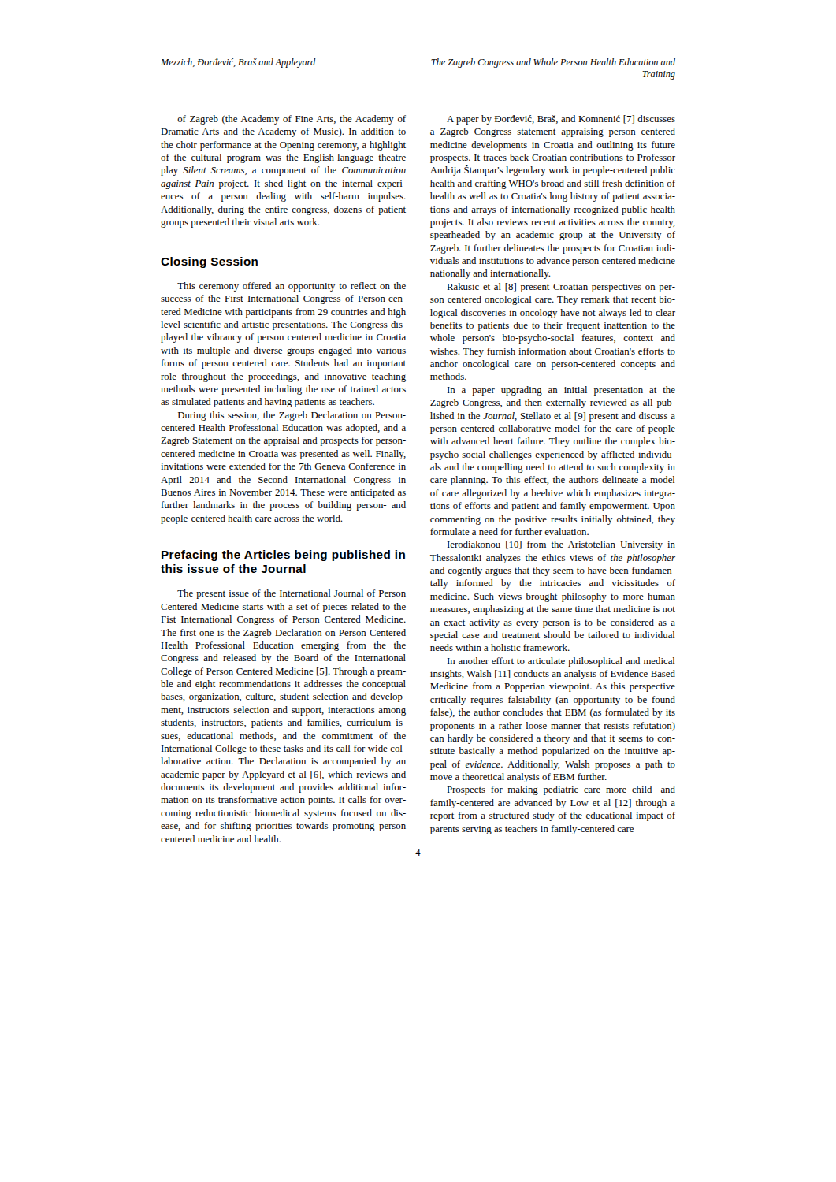Mezzich, Đorđević, Braš and Appleyard
The Zagreb Congress and Whole Person Health Education and Training
of Zagreb (the Academy of Fine Arts, the Academy of Dramatic Arts and the Academy of Music). In addition to the choir performance at the Opening ceremony, a highlight of the cultural program was the English-language theatre play Silent Screams, a component of the Communication against Pain project. It shed light on the internal experiences of a person dealing with self-harm impulses. Additionally, during the entire congress, dozens of patient groups presented their visual arts work.
Closing Session
This ceremony offered an opportunity to reflect on the success of the First International Congress of Person-centered Medicine with participants from 29 countries and high level scientific and artistic presentations. The Congress displayed the vibrancy of person centered medicine in Croatia with its multiple and diverse groups engaged into various forms of person centered care. Students had an important role throughout the proceedings, and innovative teaching methods were presented including the use of trained actors as simulated patients and having patients as teachers.
During this session, the Zagreb Declaration on Person-centered Health Professional Education was adopted, and a Zagreb Statement on the appraisal and prospects for person-centered medicine in Croatia was presented as well. Finally, invitations were extended for the 7th Geneva Conference in April 2014 and the Second International Congress in Buenos Aires in November 2014. These were anticipated as further landmarks in the process of building person- and people-centered health care across the world.
Prefacing the Articles being published in this issue of the Journal
The present issue of the International Journal of Person Centered Medicine starts with a set of pieces related to the Fist International Congress of Person Centered Medicine. The first one is the Zagreb Declaration on Person Centered Health Professional Education emerging from the the Congress and released by the Board of the International College of Person Centered Medicine [5]. Through a preamble and eight recommendations it addresses the conceptual bases, organization, culture, student selection and development, instructors selection and support, interactions among students, instructors, patients and families, curriculum issues, educational methods, and the commitment of the International College to these tasks and its call for wide collaborative action. The Declaration is accompanied by an academic paper by Appleyard et al [6], which reviews and documents its development and provides additional information on its transformative action points. It calls for overcoming reductionistic biomedical systems focused on disease, and for shifting priorities towards promoting person centered medicine and health.
A paper by Đorđević, Braš, and Komnenić [7] discusses a Zagreb Congress statement appraising person centered medicine developments in Croatia and outlining its future prospects. It traces back Croatian contributions to Professor Andrija Štampar's legendary work in people-centered public health and crafting WHO's broad and still fresh definition of health as well as to Croatia's long history of patient associations and arrays of internationally recognized public health projects. It also reviews recent activities across the country, spearheaded by an academic group at the University of Zagreb. It further delineates the prospects for Croatian individuals and institutions to advance person centered medicine nationally and internationally.
Rakusic et al [8] present Croatian perspectives on person centered oncological care. They remark that recent biological discoveries in oncology have not always led to clear benefits to patients due to their frequent inattention to the whole person's bio-psycho-social features, context and wishes. They furnish information about Croatian's efforts to anchor oncological care on person-centered concepts and methods.
In a paper upgrading an initial presentation at the Zagreb Congress, and then externally reviewed as all published in the Journal, Stellato et al [9] present and discuss a person-centered collaborative model for the care of people with advanced heart failure. They outline the complex bio-psycho-social challenges experienced by afflicted individuals and the compelling need to attend to such complexity in care planning. To this effect, the authors delineate a model of care allegorized by a beehive which emphasizes integrations of efforts and patient and family empowerment. Upon commenting on the positive results initially obtained, they formulate a need for further evaluation.
Ierodiakonou [10] from the Aristotelian University in Thessaloniki analyzes the ethics views of the philosopher and cogently argues that they seem to have been fundamentally informed by the intricacies and vicissitudes of medicine. Such views brought philosophy to more human measures, emphasizing at the same time that medicine is not an exact activity as every person is to be considered as a special case and treatment should be tailored to individual needs within a holistic framework.
In another effort to articulate philosophical and medical insights, Walsh [11] conducts an analysis of Evidence Based Medicine from a Popperian viewpoint. As this perspective critically requires falsiability (an opportunity to be found false), the author concludes that EBM (as formulated by its proponents in a rather loose manner that resists refutation) can hardly be considered a theory and that it seems to constitute basically a method popularized on the intuitive appeal of evidence. Additionally, Walsh proposes a path to move a theoretical analysis of EBM further.
Prospects for making pediatric care more child- and family-centered are advanced by Low et al [12] through a report from a structured study of the educational impact of parents serving as teachers in family-centered care
4